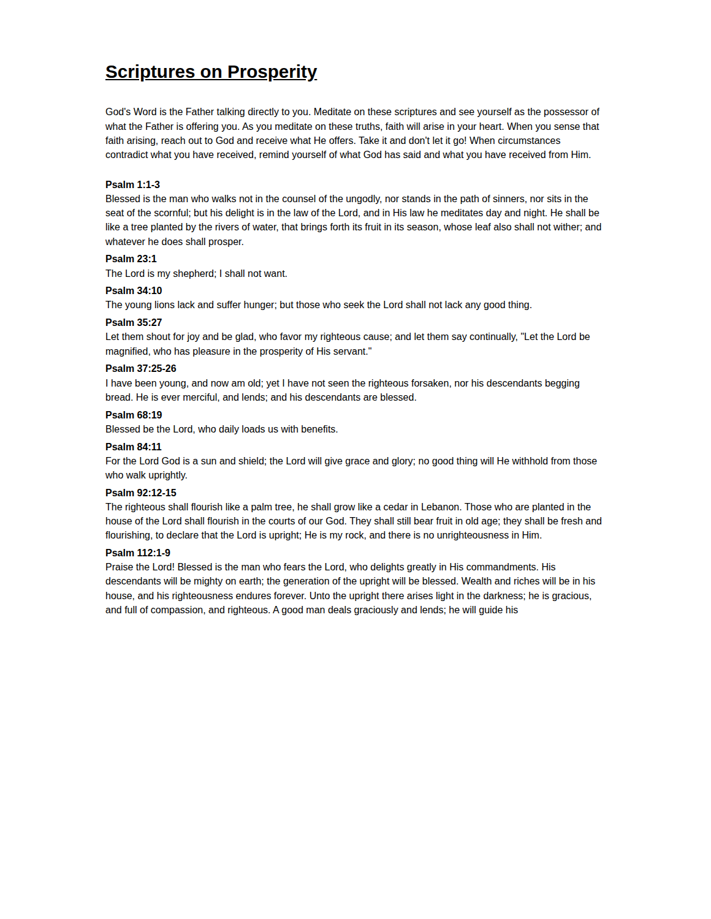Scriptures on Prosperity
God's Word is the Father talking directly to you. Meditate on these scriptures and see yourself as the possessor of what the Father is offering you. As you meditate on these truths, faith will arise in your heart. When you sense that faith arising, reach out to God and receive what He offers. Take it and don't let it go! When circumstances contradict what you have received, remind yourself of what God has said and what you have received from Him.
Psalm 1:1-3
Blessed is the man who walks not in the counsel of the ungodly, nor stands in the path of sinners, nor sits in the seat of the scornful; but his delight is in the law of the Lord, and in His law he meditates day and night. He shall be like a tree planted by the rivers of water, that brings forth its fruit in its season, whose leaf also shall not wither; and whatever he does shall prosper.
Psalm 23:1
The Lord is my shepherd; I shall not want.
Psalm 34:10
The young lions lack and suffer hunger; but those who seek the Lord shall not lack any good thing.
Psalm 35:27
Let them shout for joy and be glad, who favor my righteous cause; and let them say continually, "Let the Lord be magnified, who has pleasure in the prosperity of His servant."
Psalm 37:25-26
I have been young, and now am old; yet I have not seen the righteous forsaken, nor his descendants begging bread. He is ever merciful, and lends; and his descendants are blessed.
Psalm 68:19
Blessed be the Lord, who daily loads us with benefits.
Psalm 84:11
For the Lord God is a sun and shield; the Lord will give grace and glory; no good thing will He withhold from those who walk uprightly.
Psalm 92:12-15
The righteous shall flourish like a palm tree, he shall grow like a cedar in Lebanon. Those who are planted in the house of the Lord shall flourish in the courts of our God. They shall still bear fruit in old age; they shall be fresh and flourishing, to declare that the Lord is upright; He is my rock, and there is no unrighteousness in Him.
Psalm 112:1-9
Praise the Lord! Blessed is the man who fears the Lord, who delights greatly in His commandments. His descendants will be mighty on earth; the generation of the upright will be blessed. Wealth and riches will be in his house, and his righteousness endures forever. Unto the upright there arises light in the darkness; he is gracious, and full of compassion, and righteous. A good man deals graciously and lends; he will guide his